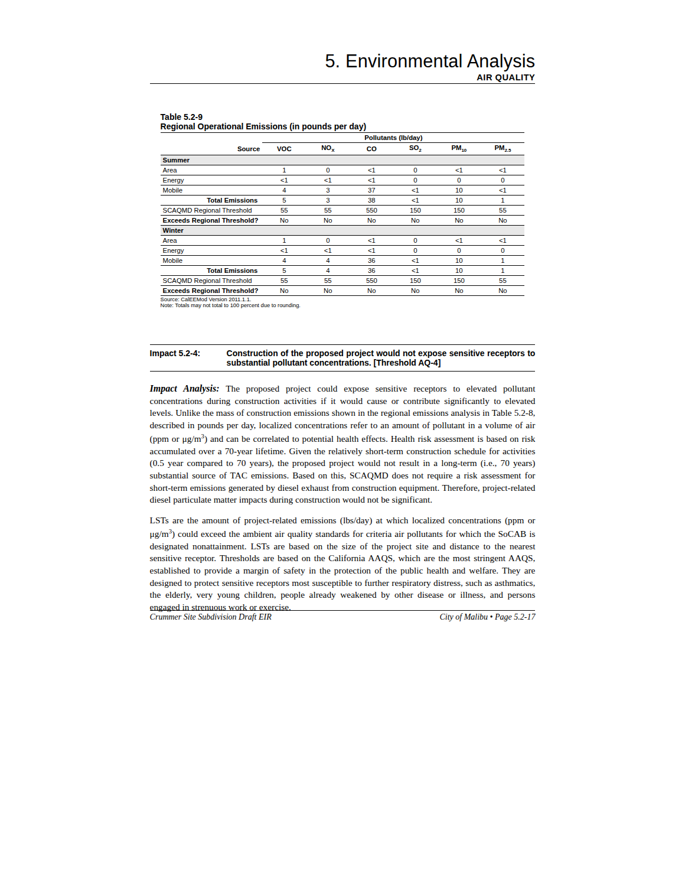5. Environmental Analysis
AIR QUALITY
Table 5.2-9
Regional Operational Emissions (in pounds per day)
| | Pollutants (lb/day) |
| Source | VOC | NO X | CO | SO 2 | PM 10 | PM 2.5 |
| Summer |
| Area | 1 | 0 | <1 | 0 | <1 | <1 |
| Energy | <1 | <1 | <1 | 0 | 0 | 0 |
| Mobile | 4 | 3 | 37 | <1 | 10 | <1 |
| Total Emissions | 5 | 3 | 38 | <1 | 10 | 1 |
| SCAQMD Regional Threshold | 55 | 55 | 550 | 150 | 150 | 55 |
| Exceeds Regional Threshold? | No | No | No | No | No | No |
| Winter |
| Area | 1 | 0 | <1 | 0 | <1 | <1 |
| Energy | <1 | <1 | <1 | 0 | 0 | 0 |
| Mobile | 4 | 4 | 36 | <1 | 10 | 1 |
| Total Emissions | 5 | 4 | 36 | <1 | 10 | 1 |
| SCAQMD Regional Threshold | 55 | 55 | 550 | 150 | 150 | 55 |
| Exceeds Regional Threshold? | No | No | No | No | No | No |
Source: CalEEMod Version 2011.1.1.
Note: Totals may not total to 100 percent due to rounding.
Impact 5.2-4:
Construction of the proposed project would not expose sensitive receptors to substantial pollutant concentrations. [Threshold AQ-4]
Impact Analysis: The proposed project could expose sensitive receptors to elevated pollutant concentrations during construction activities if it would cause or contribute significantly to elevated levels. Unlike the mass of construction emissions shown in the regional emissions analysis in Table 5.2-8, described in pounds per day, localized concentrations refer to an amount of pollutant in a volume of air (ppm or μg/m3) and can be correlated to potential health effects. Health risk assessment is based on risk accumulated over a 70-year lifetime. Given the relatively short-term construction schedule for activities (0.5 year compared to 70 years), the proposed project would not result in a long-term (i.e., 70 years) substantial source of TAC emissions. Based on this, SCAQMD does not require a risk assessment for short-term emissions generated by diesel exhaust from construction equipment. Therefore, project-related diesel particulate matter impacts during construction would not be significant.
LSTs are the amount of project-related emissions (lbs/day) at which localized concentrations (ppm or μg/m3) could exceed the ambient air quality standards for criteria air pollutants for which the SoCAB is designated nonattainment. LSTs are based on the size of the project site and distance to the nearest sensitive receptor. Thresholds are based on the California AAQS, which are the most stringent AAQS, established to provide a margin of safety in the protection of the public health and welfare. They are designed to protect sensitive receptors most susceptible to further respiratory distress, such as asthmatics, the elderly, very young children, people already weakened by other disease or illness, and persons engaged in strenuous work or exercise.
Crummer Site Subdivision Draft EIR
City of Malibu • Page 5.2-17